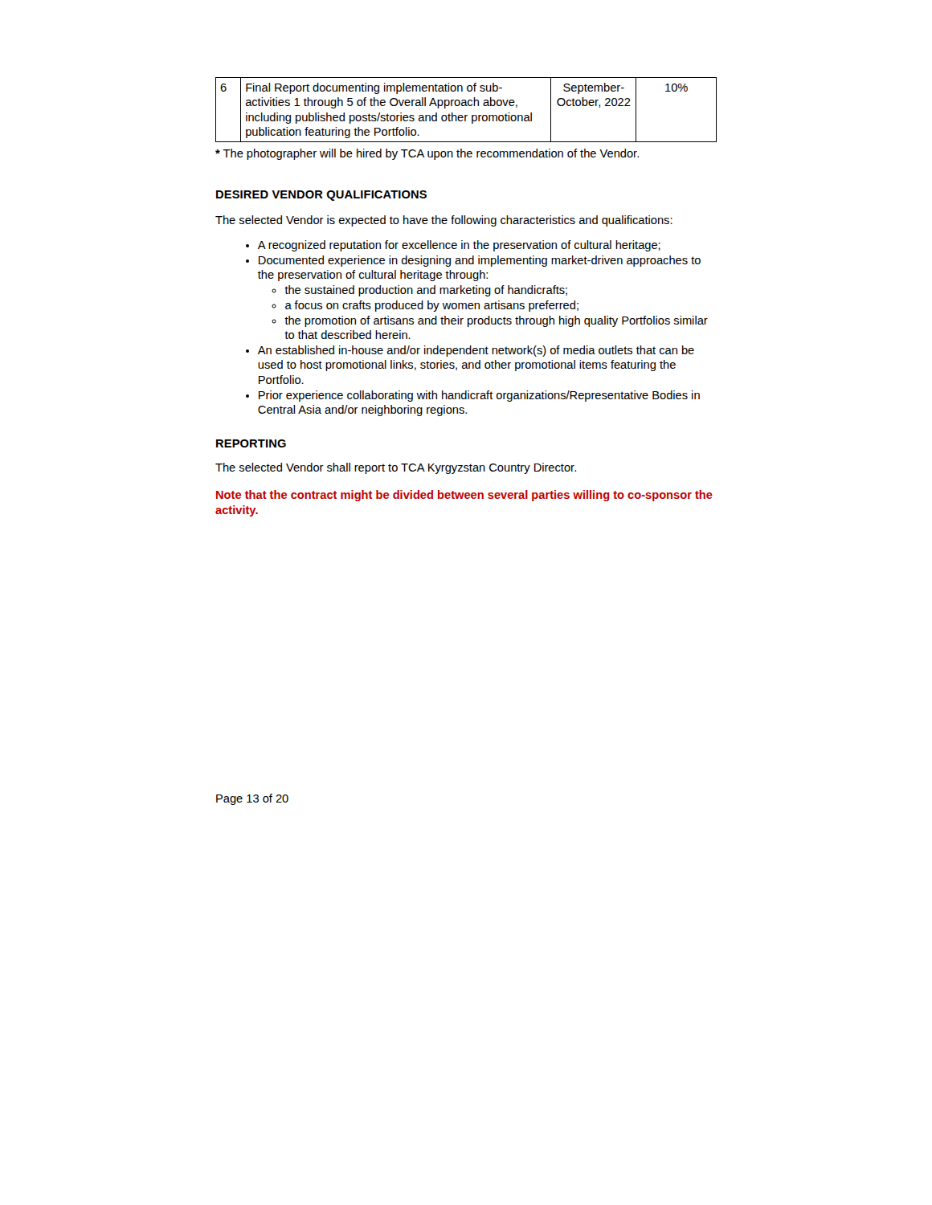| 6 | Final Report documenting implementation of sub-activities 1 through 5 of the Overall Approach above, including published posts/stories and other promotional publication featuring the Portfolio. | September-October, 2022 | 10% |
* The photographer will be hired by TCA upon the recommendation of the Vendor.
DESIRED VENDOR QUALIFICATIONS
The selected Vendor is expected to have the following characteristics and qualifications:
A recognized reputation for excellence in the preservation of cultural heritage;
Documented experience in designing and implementing market-driven approaches to the preservation of cultural heritage through:
the sustained production and marketing of handicrafts;
a focus on crafts produced by women artisans preferred;
the promotion of artisans and their products through high quality Portfolios similar to that described herein.
An established in-house and/or independent network(s) of media outlets that can be used to host promotional links, stories, and other promotional items featuring the Portfolio.
Prior experience collaborating with handicraft organizations/Representative Bodies in Central Asia and/or neighboring regions.
REPORTING
The selected Vendor shall report to TCA Kyrgyzstan Country Director.
Note that the contract might be divided between several parties willing to co-sponsor the activity.
Page 13 of 20